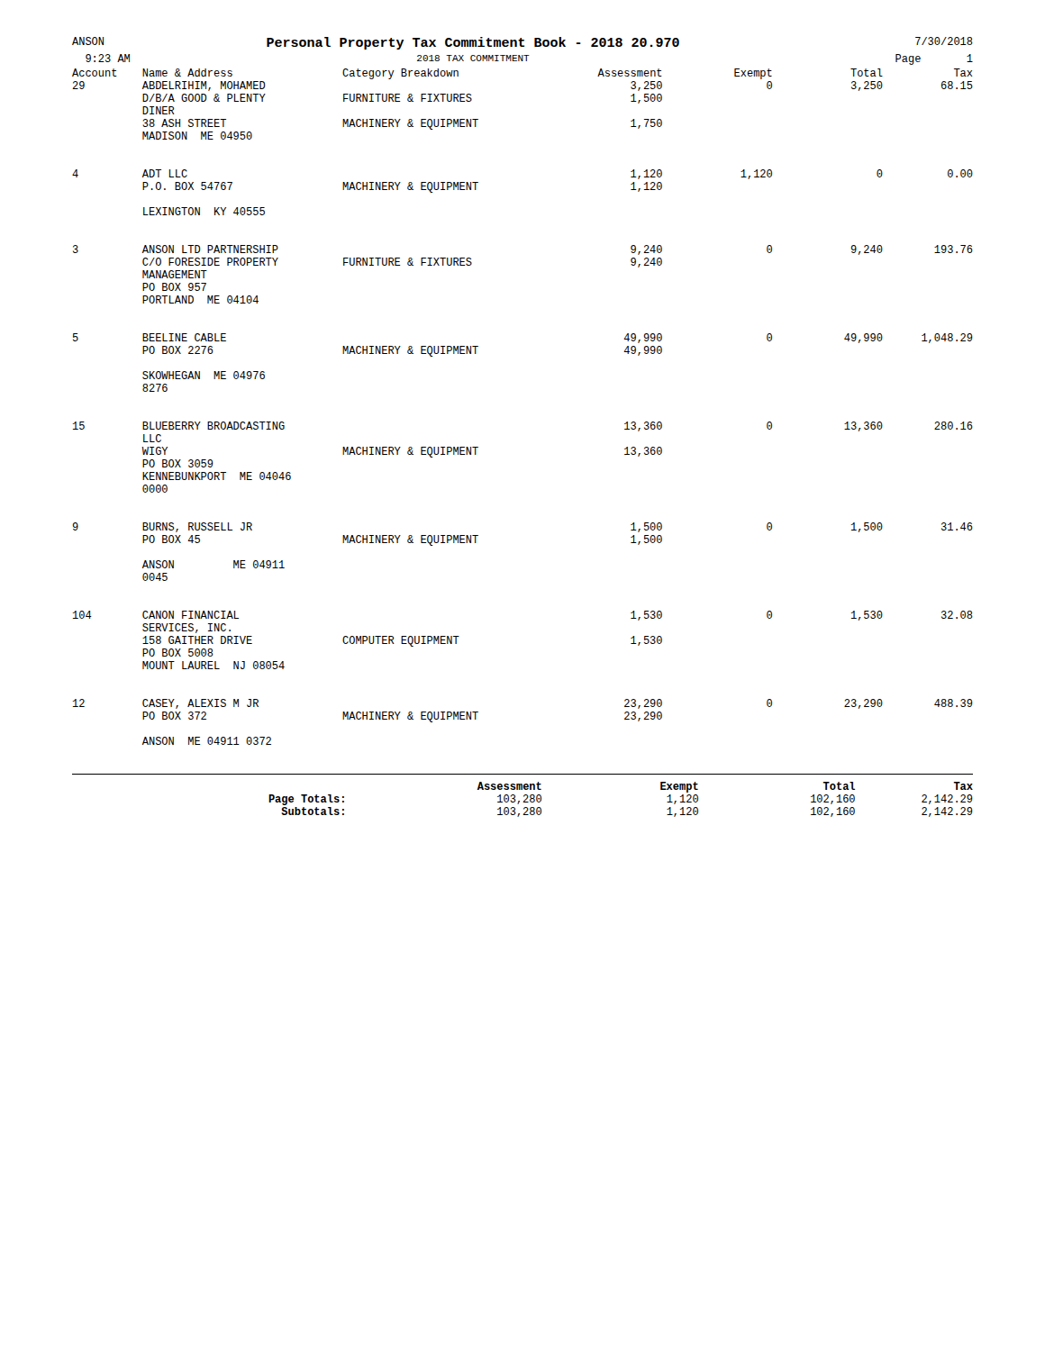| ANSON | Personal Property Tax Commitment Book - 2018 20.970 | 7/30/2018 |
| 9:23 AM | 2018 TAX COMMITMENT | Page 1 |
| Account | Name & Address | Category Breakdown | Assessment | Exempt | Total | Tax |
| 29 | ABDELRIHIM, MOHAMED | | 3,250 | 0 | 3,250 | 68.15 |
| | D/B/A GOOD & PLENTY DINER | FURNITURE & FIXTURES | 1,500 | | | |
| | 38 ASH STREET | MACHINERY & EQUIPMENT | 1,750 | | | |
| | MADISON ME 04950 | | | | | |
| 4 | ADT LLC | | 1,120 | 1,120 | 0 | 0.00 |
| | P.O. BOX 54767 | MACHINERY & EQUIPMENT | 1,120 | | | |
| | LEXINGTON KY 40555 | | | | | |
| 3 | ANSON LTD PARTNERSHIP | | 9,240 | 0 | 9,240 | 193.76 |
| | C/O FORESIDE PROPERTY MANAGEMENT | FURNITURE & FIXTURES | 9,240 | | | |
| | PO BOX 957 | | | | | |
| | PORTLAND ME 04104 | | | | | |
| 5 | BEELINE CABLE | | 49,990 | 0 | 49,990 | 1,048.29 |
| | PO BOX 2276 | MACHINERY & EQUIPMENT | 49,990 | | | |
| | SKOWHEGAN ME 04976 8276 | | | | | |
| 15 | BLUEBERRY BROADCASTING LLC | | 13,360 | 0 | 13,360 | 280.16 |
| | WIGY | MACHINERY & EQUIPMENT | 13,360 | | | |
| | PO BOX 3059 | | | | | |
| | KENNEBUNKPORT ME 04046 0000 | | | | | |
| 9 | BURNS, RUSSELL JR | | 1,500 | 0 | 1,500 | 31.46 |
| | PO BOX 45 | MACHINERY & EQUIPMENT | 1,500 | | | |
| | ANSON ME 04911 0045 | | | | | |
| 104 | CANON FINANCIAL SERVICES, INC. | | 1,530 | 0 | 1,530 | 32.08 |
| | 158 GAITHER DRIVE | COMPUTER EQUIPMENT | 1,530 | | | |
| | PO BOX 5008 | | | | | |
| | MOUNT LAUREL NJ 08054 | | | | | |
| 12 | CASEY, ALEXIS M JR | | 23,290 | 0 | 23,290 | 488.39 |
| | PO BOX 372 | MACHINERY & EQUIPMENT | 23,290 | | | |
| | ANSON ME 04911 0372 | | | | | |
| | Assessment | Exempt | Total | Tax |
| Page Totals: | 103,280 | 1,120 | 102,160 | 2,142.29 |
| Subtotals: | 103,280 | 1,120 | 102,160 | 2,142.29 |